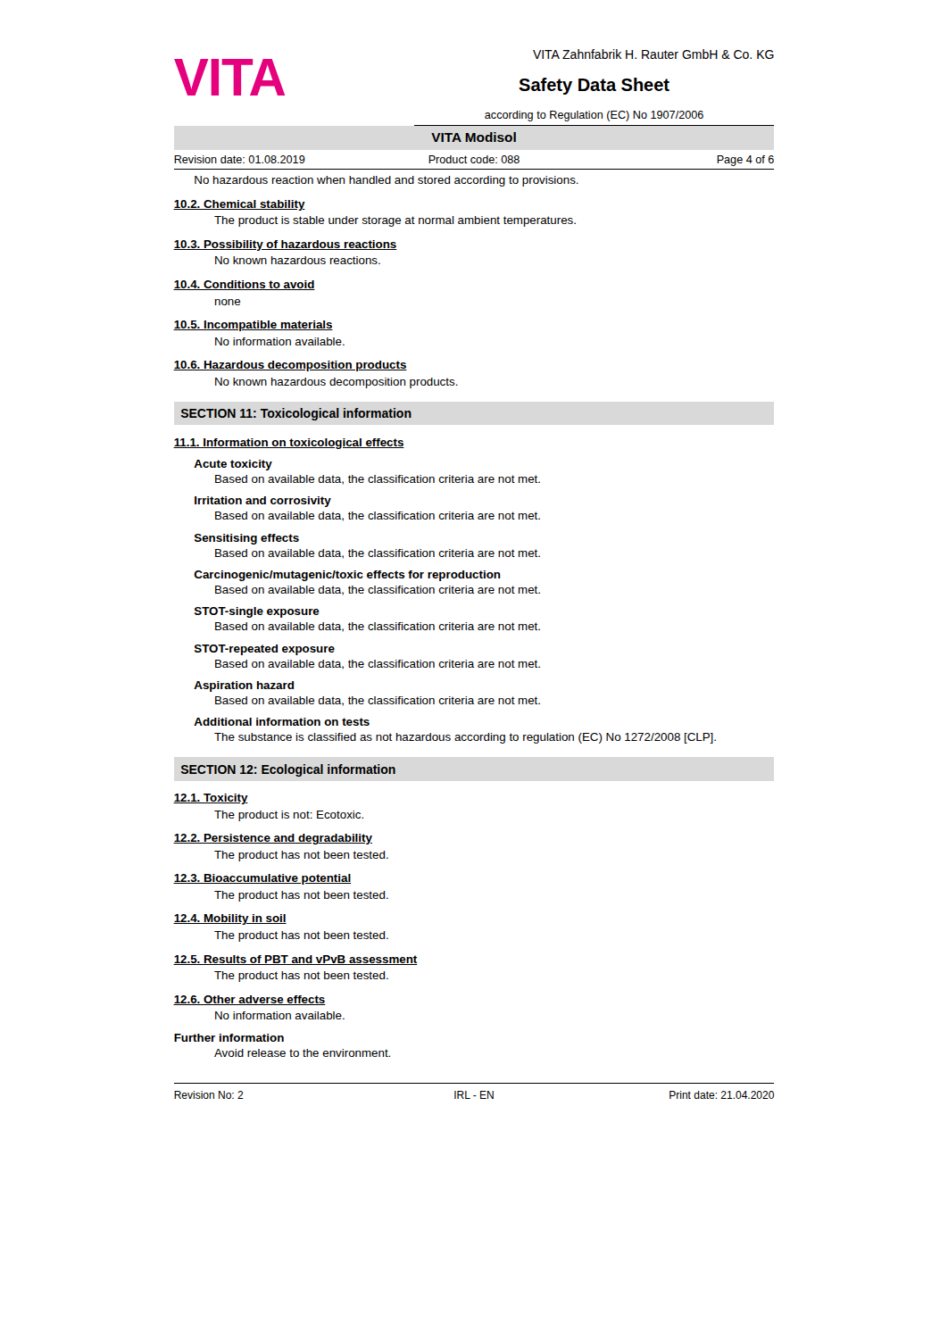VITA Zahnfabrik H. Rauter GmbH & Co. KG
VITA
Safety Data Sheet
according to Regulation (EC) No 1907/2006
VITA Modisol
Revision date: 01.08.2019
Product code: 088
Page 4 of 6
No hazardous reaction when handled and stored according to provisions.
10.2. Chemical stability
The product is stable under storage at normal ambient temperatures.
10.3. Possibility of hazardous reactions
No known hazardous reactions.
10.4. Conditions to avoid
none
10.5. Incompatible materials
No information available.
10.6. Hazardous decomposition products
No known hazardous decomposition products.
SECTION 11: Toxicological information
11.1. Information on toxicological effects
Acute toxicity
Based on available data, the classification criteria are not met.
Irritation and corrosivity
Based on available data, the classification criteria are not met.
Sensitising effects
Based on available data, the classification criteria are not met.
Carcinogenic/mutagenic/toxic effects for reproduction
Based on available data, the classification criteria are not met.
STOT-single exposure
Based on available data, the classification criteria are not met.
STOT-repeated exposure
Based on available data, the classification criteria are not met.
Aspiration hazard
Based on available data, the classification criteria are not met.
Additional information on tests
The substance is classified as not hazardous according to regulation (EC) No 1272/2008 [CLP].
SECTION 12: Ecological information
12.1. Toxicity
The product is not: Ecotoxic.
12.2. Persistence and degradability
The product has not been tested.
12.3. Bioaccumulative potential
The product has not been tested.
12.4. Mobility in soil
The product has not been tested.
12.5. Results of PBT and vPvB assessment
The product has not been tested.
12.6. Other adverse effects
No information available.
Further information
Avoid release to the environment.
Revision No: 2
IRL - EN
Print date: 21.04.2020